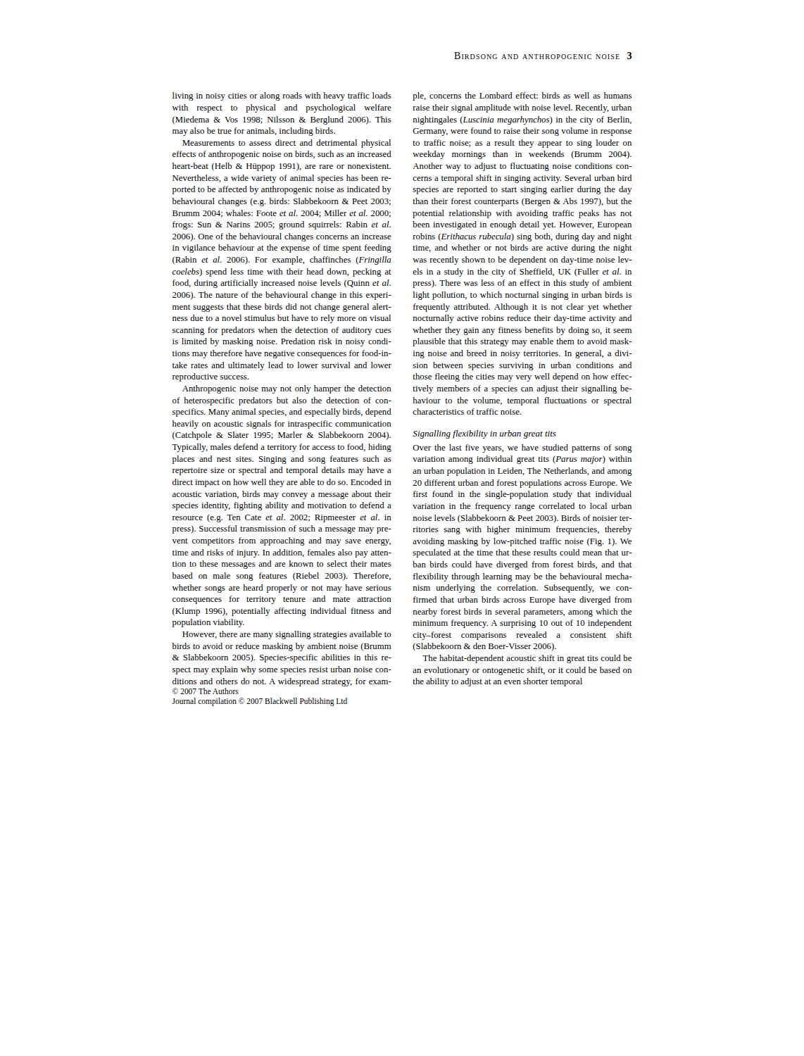Birdsong and anthropogenic noise 3
living in noisy cities or along roads with heavy traffic loads with respect to physical and psychological welfare (Miedema & Vos 1998; Nilsson & Berglund 2006). This may also be true for animals, including birds.
Measurements to assess direct and detrimental physical effects of anthropogenic noise on birds, such as an increased heart-beat (Helb & Hüppop 1991), are rare or nonexistent. Nevertheless, a wide variety of animal species has been reported to be affected by anthropogenic noise as indicated by behavioural changes (e.g. birds: Slabbekoorn & Peet 2003; Brumm 2004; whales: Foote et al. 2004; Miller et al. 2000; frogs: Sun & Narins 2005; ground squirrels: Rabin et al. 2006). One of the behavioural changes concerns an increase in vigilance behaviour at the expense of time spent feeding (Rabin et al. 2006). For example, chaffinches (Fringilla coelebs) spend less time with their head down, pecking at food, during artificially increased noise levels (Quinn et al. 2006). The nature of the behavioural change in this experiment suggests that these birds did not change general alertness due to a novel stimulus but have to rely more on visual scanning for predators when the detection of auditory cues is limited by masking noise. Predation risk in noisy conditions may therefore have negative consequences for food-intake rates and ultimately lead to lower survival and lower reproductive success.
Anthropogenic noise may not only hamper the detection of heterospecific predators but also the detection of conspecifics. Many animal species, and especially birds, depend heavily on acoustic signals for intraspecific communication (Catchpole & Slater 1995; Marler & Slabbekoorn 2004). Typically, males defend a territory for access to food, hiding places and nest sites. Singing and song features such as repertoire size or spectral and temporal details may have a direct impact on how well they are able to do so. Encoded in acoustic variation, birds may convey a message about their species identity, fighting ability and motivation to defend a resource (e.g. Ten Cate et al. 2002; Ripmeester et al. in press). Successful transmission of such a message may prevent competitors from approaching and may save energy, time and risks of injury. In addition, females also pay attention to these messages and are known to select their mates based on male song features (Riebel 2003). Therefore, whether songs are heard properly or not may have serious consequences for territory tenure and mate attraction (Klump 1996), potentially affecting individual fitness and population viability.
However, there are many signalling strategies available to birds to avoid or reduce masking by ambient noise (Brumm & Slabbekoorn 2005). Species-specific abilities in this respect may explain why some species resist urban noise conditions and others do not. A widespread strategy, for example, concerns the Lombard effect: birds as well as humans raise their signal amplitude with noise level. Recently, urban nightingales (Luscinia megarhynchos) in the city of Berlin, Germany, were found to raise their song volume in response to traffic noise; as a result they appear to sing louder on weekday mornings than in weekends (Brumm 2004). Another way to adjust to fluctuating noise conditions concerns a temporal shift in singing activity. Several urban bird species are reported to start singing earlier during the day than their forest counterparts (Bergen & Abs 1997), but the potential relationship with avoiding traffic peaks has not been investigated in enough detail yet. However, European robins (Erithacus rubecula) sing both, during day and night time, and whether or not birds are active during the night was recently shown to be dependent on day-time noise levels in a study in the city of Sheffield, UK (Fuller et al. in press). There was less of an effect in this study of ambient light pollution, to which nocturnal singing in urban birds is frequently attributed. Although it is not clear yet whether nocturnally active robins reduce their day-time activity and whether they gain any fitness benefits by doing so, it seem plausible that this strategy may enable them to avoid masking noise and breed in noisy territories. In general, a division between species surviving in urban conditions and those fleeing the cities may very well depend on how effectively members of a species can adjust their signalling behaviour to the volume, temporal fluctuations or spectral characteristics of traffic noise.
Signalling flexibility in urban great tits
Over the last five years, we have studied patterns of song variation among individual great tits (Parus major) within an urban population in Leiden, The Netherlands, and among 20 different urban and forest populations across Europe. We first found in the single-population study that individual variation in the frequency range correlated to local urban noise levels (Slabbekoorn & Peet 2003). Birds of noisier territories sang with higher minimum frequencies, thereby avoiding masking by low-pitched traffic noise (Fig. 1). We speculated at the time that these results could mean that urban birds could have diverged from forest birds, and that flexibility through learning may be the behavioural mechanism underlying the correlation. Subsequently, we confirmed that urban birds across Europe have diverged from nearby forest birds in several parameters, among which the minimum frequency. A surprising 10 out of 10 independent city–forest comparisons revealed a consistent shift (Slabbekoorn & den Boer-Visser 2006).
The habitat-dependent acoustic shift in great tits could be an evolutionary or ontogenetic shift, or it could be based on the ability to adjust at an even shorter temporal
© 2007 The Authors
Journal compilation © 2007 Blackwell Publishing Ltd